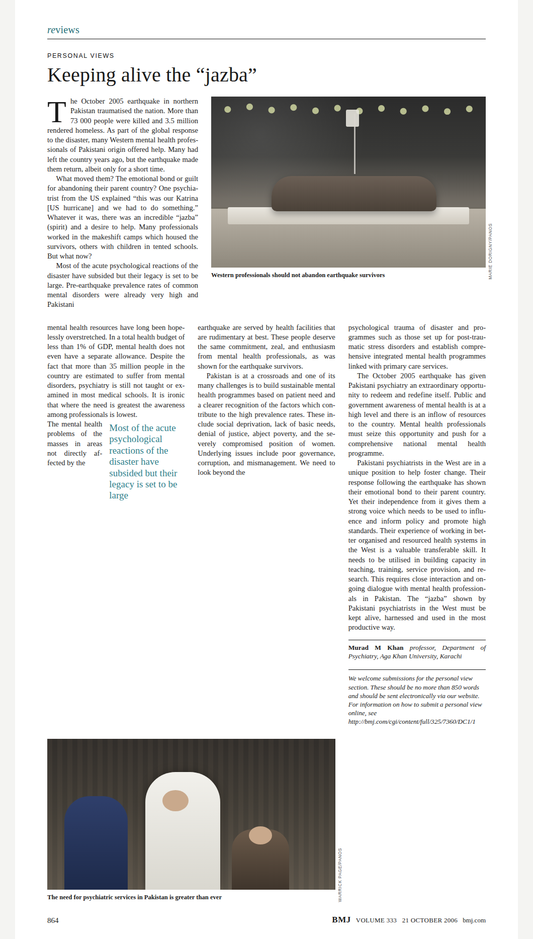re views
Personal views
Keeping alive the “jazba”
The October 2005 earthquake in northern Pakistan traumatised the nation. More than 73 000 people were killed and 3.5 million rendered homeless. As part of the global response to the disaster, many Western mental health professionals of Pakistani origin offered help. Many had left the country years ago, but the earthquake made them return, albeit only for a short time.
What moved them? The emotional bond or guilt for abandoning their parent country? One psychiatrist from the US explained “this was our Katrina [US hurricane] and we had to do something.” Whatever it was, there was an incredible “jazba” (spirit) and a desire to help. Many professionals worked in the makeshift camps which housed the survivors, others with children in tented schools. But what now?
Most of the acute psychological reactions of the disaster have subsided but their legacy is set to be large. Pre-earthquake prevalence rates of common mental disorders were already very high and Pakistani
Marie Dorigny/Panos
Western professionals should not abandon earthquake survivors
mental health resources have long been hopelessly overstretched. In a total health budget of less than 1% of GDP, mental health does not even have a separate allowance. Despite the fact that more than 35 million people in the country are estimated to suffer from mental disorders, psychiatry is still not taught or examined in most medical schools. It is ironic that where the need is greatest the awareness among professionals is lowest.
Most of the acute psychological reactions of the disaster have subsided but their legacy is set to be large
The mental health problems of the masses in areas not directly affected by the
earthquake are served by health facilities that are rudimentary at best. These people deserve the same commitment, zeal, and enthusiasm from mental health professionals, as was shown for the earthquake survivors.
Pakistan is at a crossroads and one of its many challenges is to build sustainable mental health programmes based on patient need and a clearer recognition of the factors which contribute to the high prevalence rates. These include social deprivation, lack of basic needs, denial of justice, abject poverty, and the severely compromised position of women. Underlying issues include poor governance, corruption, and mismanagement. We need to look beyond the
psychological trauma of disaster and programmes such as those set up for post-traumatic stress disorders and establish comprehensive integrated mental health programmes linked with primary care services.
The October 2005 earthquake has given Pakistani psychiatry an extraordinary opportunity to redeem and redefine itself. Public and government awareness of mental health is at a high level and there is an inflow of resources to the country. Mental health professionals must seize this opportunity and push for a comprehensive national mental health programme.
Pakistani psychiatrists in the West are in a unique position to help foster change. Their response following the earthquake has shown their emotional bond to their parent country. Yet their independence from it gives them a strong voice which needs to be used to influence and inform policy and promote high standards. Their experience of working in better organised and resourced health systems in the West is a valuable transferable skill. It needs to be utilised in building capacity in teaching, training, service provision, and research. This requires close interaction and ongoing dialogue with mental health professionals in Pakistan. The “jazba” shown by Pakistani psychiatrists in the West must be kept alive, harnessed and used in the most productive way.
Murad M Khan professor, Department of Psychiatry, Aga Khan University, Karachi
We welcome submissions for the personal view section. These should be no more than 850 words and should be sent electronically via our website. For information on how to submit a personal view online, see http://bmj.com/cgi/content/full/325/7360/DC1/1
Warrick Page/Panos
The need for psychiatric services in Pakistan is greater than ever
864
BMJ VOLUME 333 21 OCTOBER 2006 bmj.com